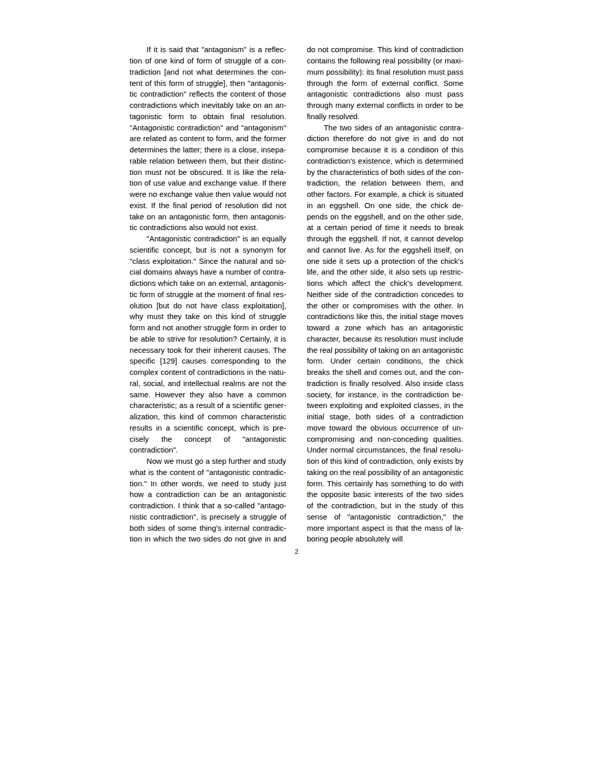If it is said that "antagonism" is a reflection of one kind of form of struggle of a contradiction [and not what determines the content of this form of struggle], then "antagonistic contradiction" reflects the content of those contradictions which inevitably take on an antagonistic form to obtain final resolution. "Antagonistic contradiction" and "antagonism" are related as content to form, and the former determines the latter; there is a close, inseparable relation between them, but their distinction must not be obscured. It is like the relation of use value and exchange value. If there were no exchange value then value would not exist. If the final period of resolution did not take on an antagonistic form, then antagonistic contradictions also would not exist.
"Antagonistic contradiction" is an equally scientific concept, but is not a synonym for "class exploitation." Since the natural and social domains always have a number of contradictions which take on an external, antagonistic form of struggle at the moment of final resolution [but do not have class exploitation], why must they take on this kind of struggle form and not another struggle form in order to be able to strive for resolution? Certainly, it is necessary took for their inherent causes. The specific [129] causes corresponding to the complex content of contradictions in the natural, social, and intellectual realms are not the same. However they also have a common characteristic; as a result of a scientific generalization, this kind of common characteristic results in a scientific concept, which is precisely the concept of "antagonistic contradiction".
Now we must go a step further and study what is the content of "antagonistic contradiction." In other words, we need to study just how a contradiction can be an antagonistic contradiction. I think that a so-called "antagonistic contradiction", is precisely a struggle of both sides of some thing's internal contradiction in which the two sides do not give in and do not compromise. This kind of contradiction contains the following real possibility (or maximum possibility): its final resolution must pass through the form of external conflict. Some antagonistic contradictions also must pass through many external conflicts in order to be finally resolved.
The two sides of an antagonistic contradiction therefore do not give in and do not compromise because it is a condition of this contradiction's existence, which is determined by the characteristics of both sides of the contradiction, the relation between them, and other factors. For example, a chick is situated in an eggshell. On one side, the chick depends on the eggshell, and on the other side, at a certain period of time it needs to break through the eggshell. If not, it cannot develop and cannot live. As for the eggshell itself, on one side it sets up a protection of the chick's life, and the other side, it also sets up restrictions which affect the chick's development. Neither side of the contradiction concedes to the other or compromises with the other. In contradictions like this, the initial stage moves toward a zone which has an antagonistic character, because its resolution must include the real possibility of taking on an antagonistic form. Under certain conditions, the chick breaks the shell and comes out, and the contradiction is finally resolved. Also inside class society, for instance, in the contradiction between exploiting and exploited classes, in the initial stage, both sides of a contradiction move toward the obvious occurrence of uncompromising and non-conceding qualities. Under normal circumstances, the final resolution of this kind of contradiction, only exists by taking on the real possibility of an antagonistic form. This certainly has something to do with the opposite basic interests of the two sides of the contradiction, but in the study of this sense of "antagonistic contradiction," the more important aspect is that the mass of laboring people absolutely will
2